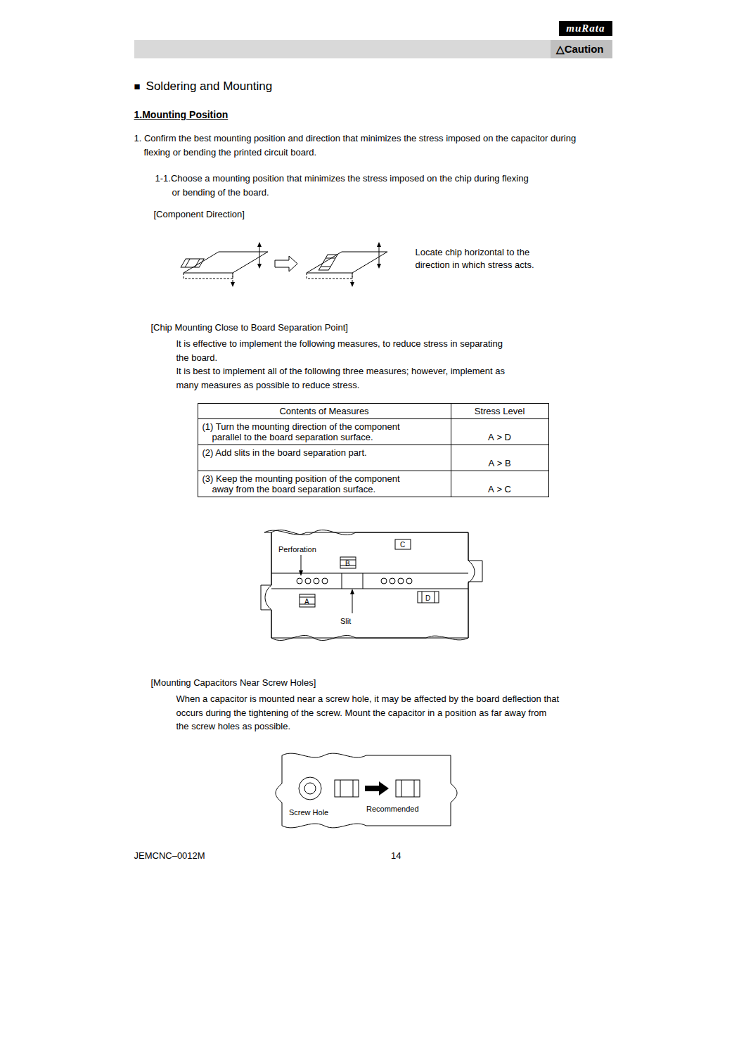muRata
△Caution
■Soldering and Mounting
1.Mounting Position
1. Confirm the best mounting position and direction that minimizes the stress imposed on the capacitor during
flexing or bending the printed circuit board.
1-1.Choose a mounting position that minimizes the stress imposed on the chip during flexing
or bending of the board.
[Component Direction]
Locate chip horizontal to the
direction in which stress acts.
[Chip Mounting Close to Board Separation Point]
It is effective to implement the following measures, to reduce stress in separating
the board.
It is best to implement all of the following three measures; however, implement as
many measures as possible to reduce stress.
| Contents of Measures | Stress Level |
| (1) Turn the mounting direction of the component parallel to the board separation surface. | A > D |
| (2) Add slits in the board separation part. | A > B |
| (3) Keep the mounting position of the component away from the board separation surface. | A > C |
Perforation Slit C B A D
[Mounting Capacitors Near Screw Holes]
When a capacitor is mounted near a screw hole, it may be affected by the board deflection that
occurs during the tightening of the screw. Mount the capacitor in a position as far away from
the screw holes as possible.
Screw Hole Recommended
JEMCNC–0012M
14